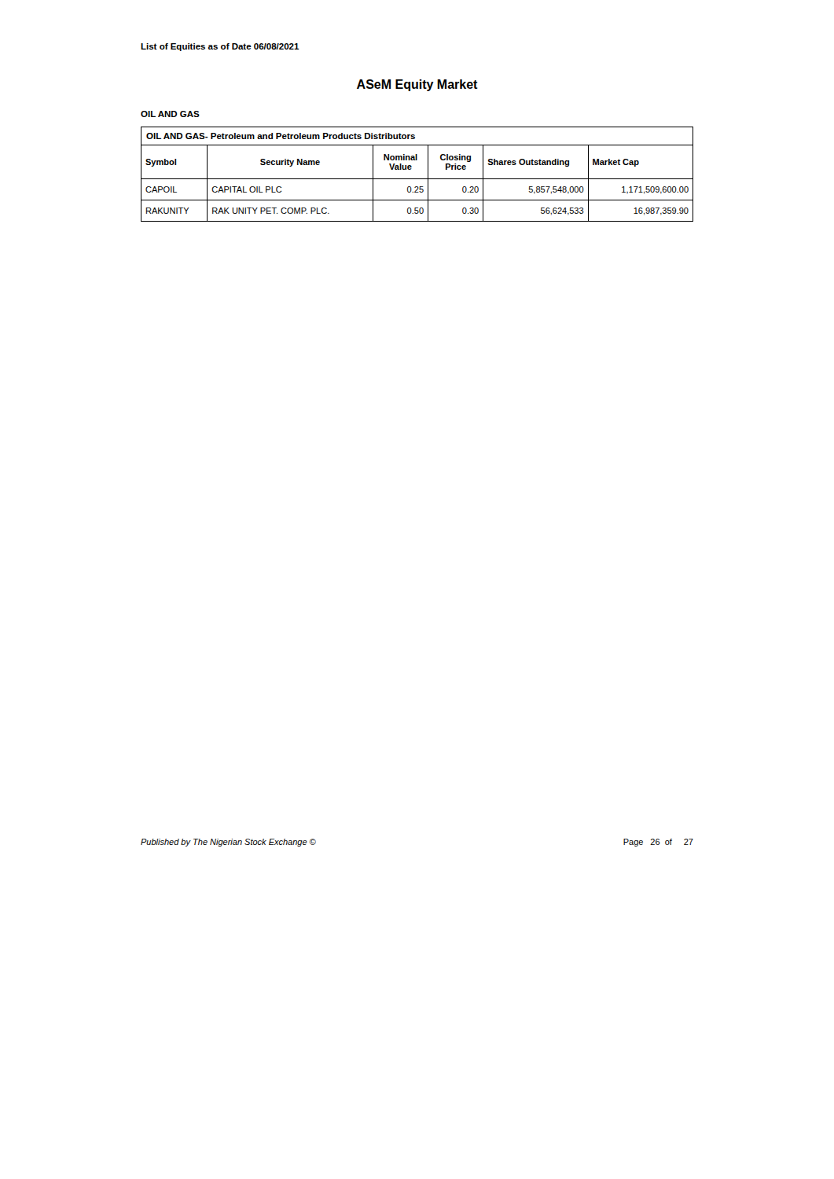List of Equities as of Date 06/08/2021
ASeM Equity Market
OIL AND GAS
OIL AND GAS- Petroleum and Petroleum Products Distributors
| Symbol | Security Name | Nominal Value | Closing Price | Shares Outstanding | Market Cap |
| --- | --- | --- | --- | --- | --- |
| CAPOIL | CAPITAL OIL PLC | 0.25 | 0.20 | 5,857,548,000 | 1,171,509,600.00 |
| RAKUNITY | RAK UNITY PET. COMP. PLC. | 0.50 | 0.30 | 56,624,533 | 16,987,359.90 |
Published by The Nigerian Stock Exchange ©
Page 26 of 27